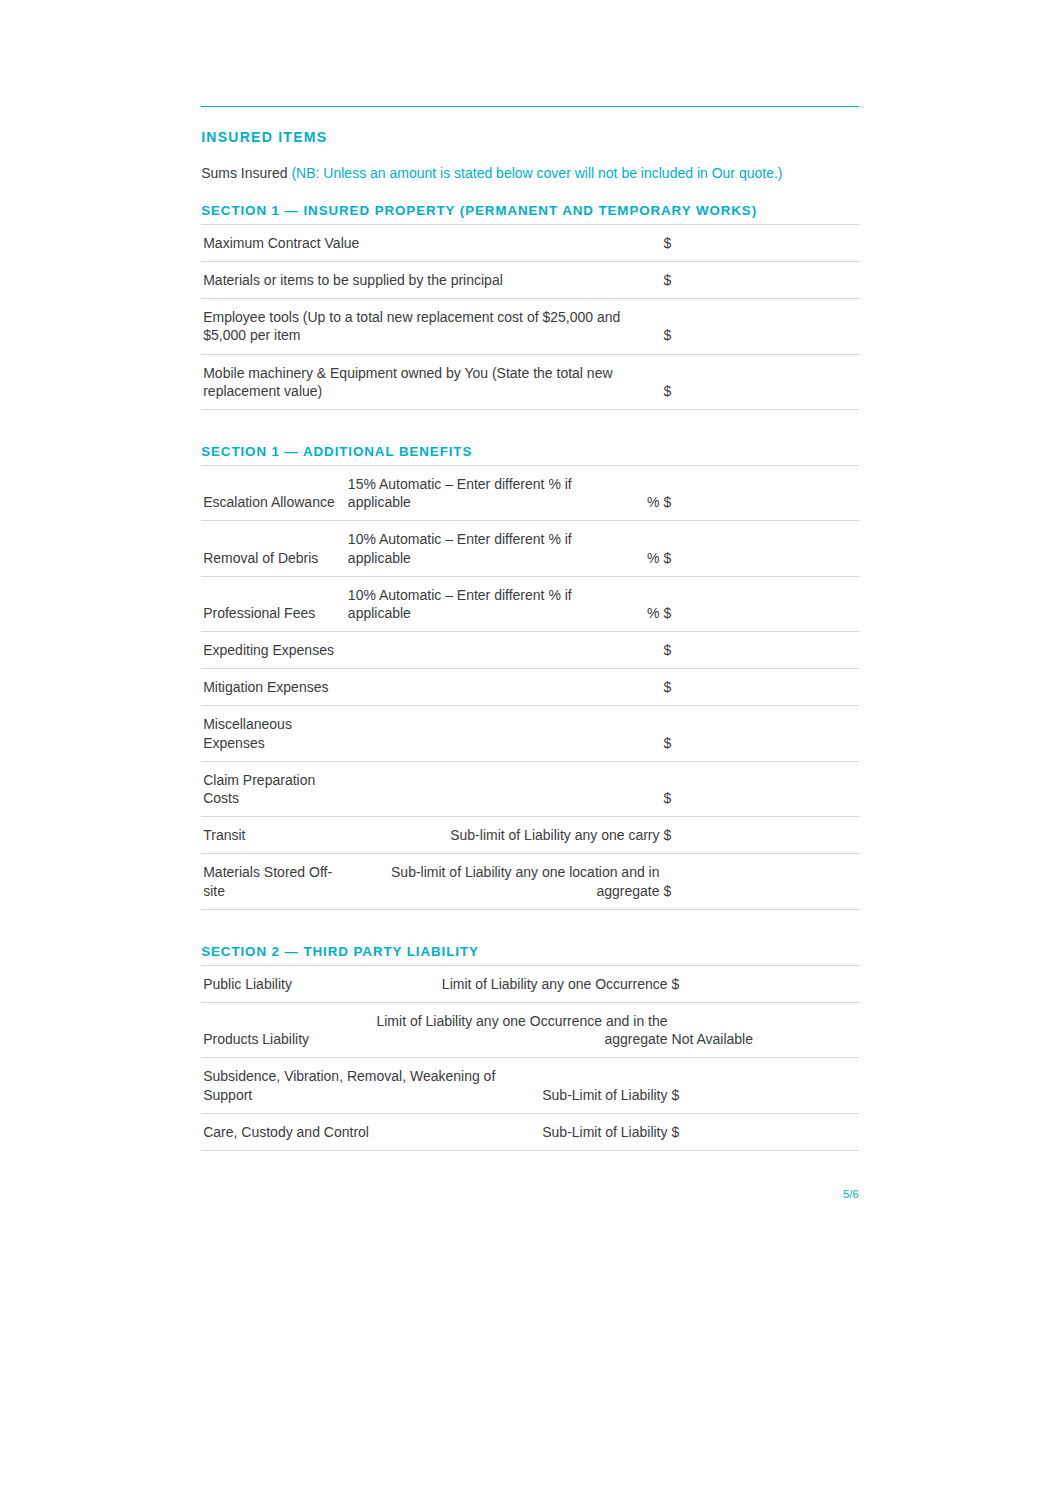Insured Items
Sums Insured (NB: Unless an amount is stated below cover will not be included in Our quote.)
Section 1 — Insured Property (Permanent and Temporary Works)
| Maximum Contract Value | $ |
| Materials or items to be supplied by the principal | $ |
| Employee tools (Up to a total new replacement cost of $25,000 and $5,000 per item | $ |
| Mobile machinery & Equipment owned by You (State the total new replacement value) | $ |
Section 1 — Additional Benefits
| Escalation Allowance | 15% Automatic – Enter different % if applicable | % | $ |
| Removal of Debris | 10% Automatic – Enter different % if applicable | % | $ |
| Professional Fees | 10% Automatic – Enter different % if applicable | % | $ |
| Expediting Expenses | | | $ |
| Mitigation Expenses | | | $ |
| Miscellaneous Expenses | | | $ |
| Claim Preparation Costs | | | $ |
| Transit | Sub-limit of Liability any one carry | $ |
| Materials Stored Off-site | Sub-limit of Liability any one location and in aggregate | $ |
Section 2 — Third Party Liability
| Public Liability | Limit of Liability any one Occurrence | $ |
| Products Liability | Limit of Liability any one Occurrence and in the aggregate | Not Available |
| Subsidence, Vibration, Removal, Weakening of Support | Sub-Limit of Liability | $ |
| Care, Custody and Control | Sub-Limit of Liability | $ |
5/6